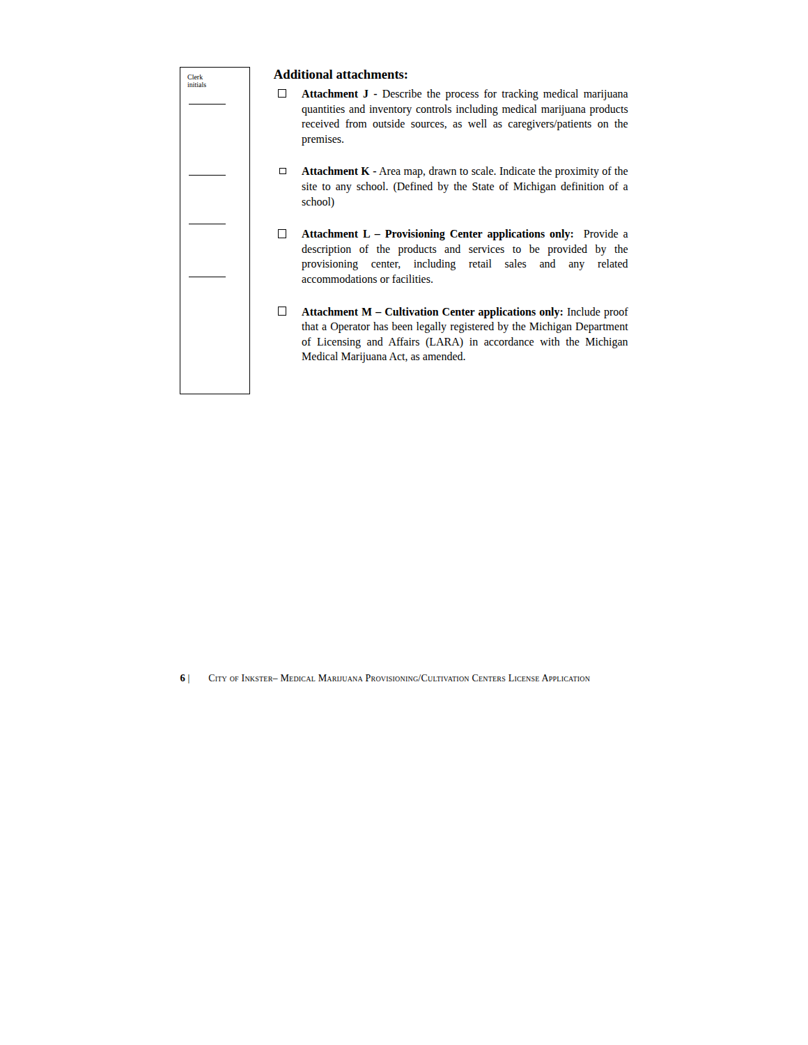Clerk
initials
Additional attachments:
Attachment J - Describe the process for tracking medical marijuana quantities and inventory controls including medical marijuana products received from outside sources, as well as caregivers/patients on the premises.
Attachment K - Area map, drawn to scale. Indicate the proximity of the site to any school. (Defined by the State of Michigan definition of a school)
Attachment L – Provisioning Center applications only: Provide a description of the products and services to be provided by the provisioning center, including retail sales and any related accommodations or facilities.
Attachment M – Cultivation Center applications only: Include proof that a Operator has been legally registered by the Michigan Department of Licensing and Affairs (LARA) in accordance with the Michigan Medical Marijuana Act, as amended.
6 | City of Inkster– Medical Marijuana Provisioning/Cultivation Centers License Application